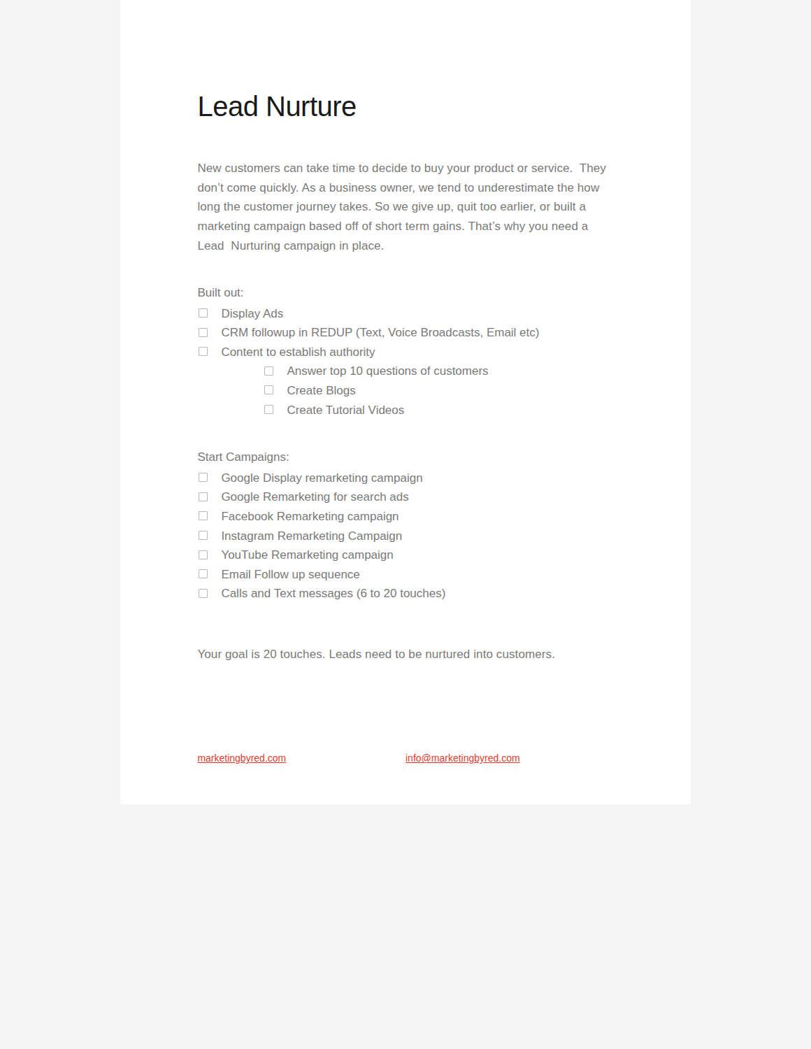Lead Nurture
New customers can take time to decide to buy your product or service. They don’t come quickly. As a business owner, we tend to underestimate the how long the customer journey takes. So we give up, quit too earlier, or built a marketing campaign based off of short term gains. That’s why you need a Lead Nurturing campaign in place.
Built out:
Display Ads
CRM followup in REDUP (Text, Voice Broadcasts, Email etc)
Content to establish authority
Answer top 10 questions of customers
Create Blogs
Create Tutorial Videos
Start Campaigns:
Google Display remarketing campaign
Google Remarketing for search ads
Facebook Remarketing campaign
Instagram Remarketing Campaign
YouTube Remarketing campaign
Email Follow up sequence
Calls and Text messages (6 to 20 touches)
Your goal is 20 touches. Leads need to be nurtured into customers.
marketingbyred.com
info@marketingbyred.com